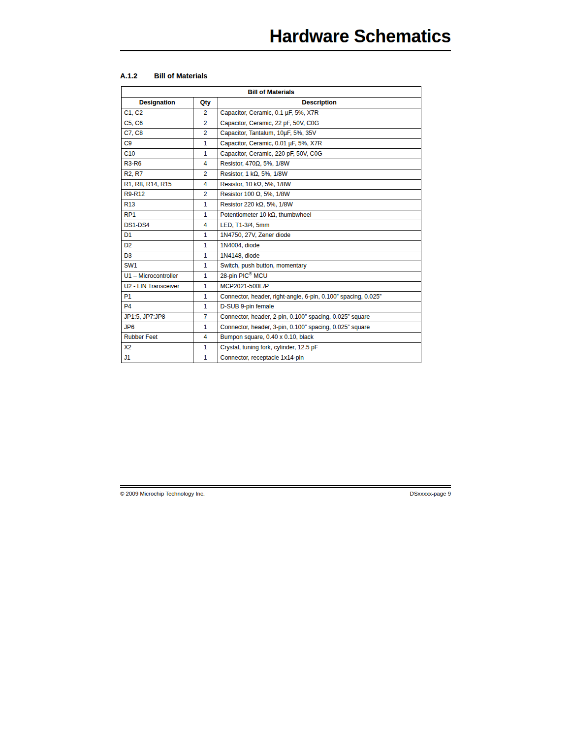Hardware Schematics
A.1.2 Bill of Materials
Bill of Materials
| Designation | Qty | Description |
| --- | --- | --- |
| C1, C2 | 2 | Capacitor, Ceramic, 0.1 µF, 5%, X7R |
| C5, C6 | 2 | Capacitor, Ceramic, 22 pF, 50V, C0G |
| C7, C8 | 2 | Capacitor, Tantalum, 10µF, 5%, 35V |
| C9 | 1 | Capacitor, Ceramic, 0.01 µF, 5%, X7R |
| C10 | 1 | Capacitor, Ceramic, 220 pF, 50V, C0G |
| R3-R6 | 4 | Resistor, 470Ω, 5%, 1/8W |
| R2, R7 | 2 | Resistor, 1 kΩ, 5%, 1/8W |
| R1, R8, R14, R15 | 4 | Resistor, 10 kΩ, 5%, 1/8W |
| R9-R12 | 2 | Resistor 100 Ω, 5%, 1/8W |
| R13 | 1 | Resistor 220 kΩ, 5%, 1/8W |
| RP1 | 1 | Potentiometer 10 kΩ, thumbwheel |
| DS1-DS4 | 4 | LED, T1-3/4, 5mm |
| D1 | 1 | 1N4750, 27V, Zener diode |
| D2 | 1 | 1N4004, diode |
| D3 | 1 | 1N4148, diode |
| SW1 | 1 | Switch, push button, momentary |
| U1 – Microcontroller | 1 | 28-pin PIC ® MCU |
| U2 - LIN Transceiver | 1 | MCP2021-500E/P |
| P1 | 1 | Connector, header, right-angle, 6-pin, 0.100” spacing, 0.025” |
| P4 | 1 | D-SUB 9-pin female |
| JP1:5, JP7:JP8 | 7 | Connector, header, 2-pin, 0.100” spacing, 0.025” square |
| JP6 | 1 | Connector, header, 3-pin, 0.100” spacing, 0.025” square |
| Rubber Feet | 4 | Bumpon square, 0.40 x 0.10, black |
| X2 | 1 | Crystal, tuning fork, cylinder, 12.5 pF |
| J1 | 1 | Connector, receptacle 1x14-pin |
© 2009 Microchip Technology Inc. DSxxxxx-page 9